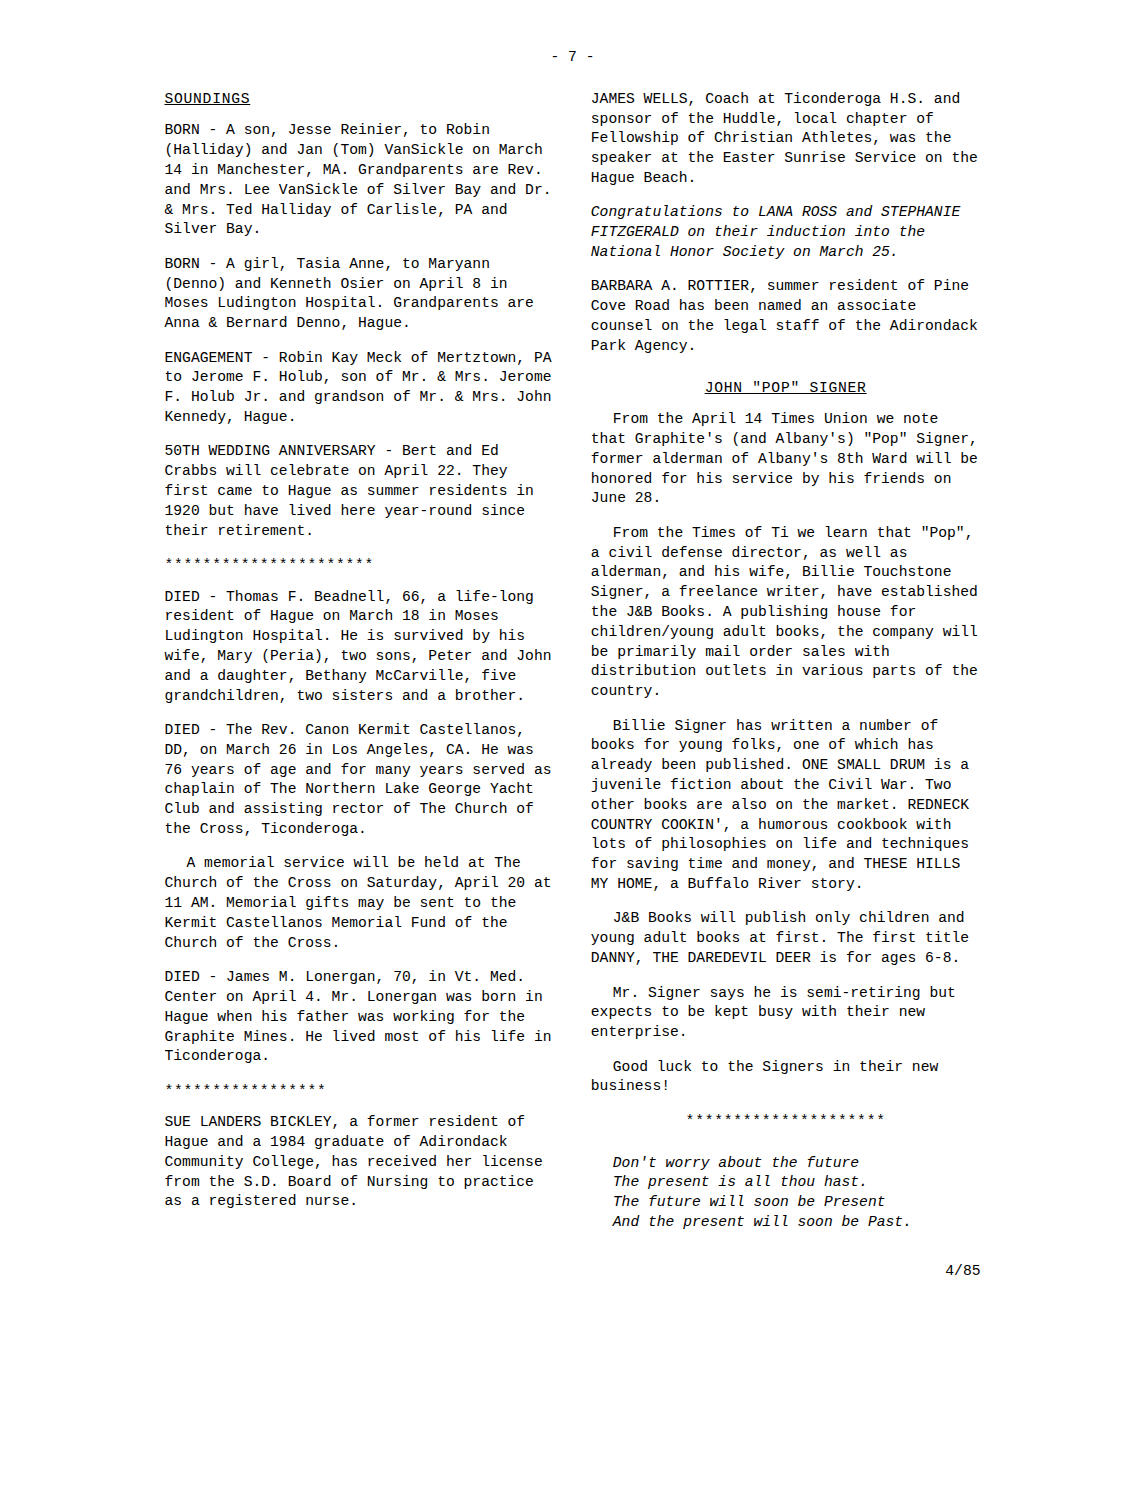- 7 -
SOUNDINGS
BORN - A son, Jesse Reinier, to Robin (Halliday) and Jan (Tom) VanSickle on March 14 in Manchester, MA. Grandparents are Rev. and Mrs. Lee VanSickle of Silver Bay and Dr. & Mrs. Ted Halliday of Carlisle, PA and Silver Bay.
BORN - A girl, Tasia Anne, to Maryann (Denno) and Kenneth Osier on April 8 in Moses Ludington Hospital. Grandparents are Anna & Bernard Denno, Hague.
ENGAGEMENT - Robin Kay Meck of Mertztown, PA to Jerome F. Holub, son of Mr. & Mrs. Jerome F. Holub Jr. and grandson of Mr. & Mrs. John Kennedy, Hague.
50TH WEDDING ANNIVERSARY - Bert and Ed Crabbs will celebrate on April 22. They first came to Hague as summer residents in 1920 but have lived here year-round since their retirement.
**********************
DIED - Thomas F. Beadnell, 66, a life-long resident of Hague on March 18 in Moses Ludington Hospital. He is survived by his wife, Mary (Peria), two sons, Peter and John and a daughter, Bethany McCarville, five grandchildren, two sisters and a brother.
DIED - The Rev. Canon Kermit Castellanos, DD, on March 26 in Los Angeles, CA. He was 76 years of age and for many years served as chaplain of The Northern Lake George Yacht Club and assisting rector of The Church of the Cross, Ticonderoga.
A memorial service will be held at The Church of the Cross on Saturday, April 20 at 11 AM. Memorial gifts may be sent to the Kermit Castellanos Memorial Fund of the Church of the Cross.
DIED - James M. Lonergan, 70, in Vt. Med. Center on April 4. Mr. Lonergan was born in Hague when his father was working for the Graphite Mines. He lived most of his life in Ticonderoga.
*****************
SUE LANDERS BICKLEY, a former resident of Hague and a 1984 graduate of Adirondack Community College, has received her license from the S.D. Board of Nursing to practice as a registered nurse.
JAMES WELLS, Coach at Ticonderoga H.S. and sponsor of the Huddle, local chapter of Fellowship of Christian Athletes, was the speaker at the Easter Sunrise Service on the Hague Beach.
Congratulations to LANA ROSS and STEPHANIE FITZGERALD on their induction into the National Honor Society on March 25.
BARBARA A. ROTTIER, summer resident of Pine Cove Road has been named an associate counsel on the legal staff of the Adirondack Park Agency.
JOHN "POP" SIGNER
From the April 14 Times Union we note that Graphite's (and Albany's) "Pop" Signer, former alderman of Albany's 8th Ward will be honored for his service by his friends on June 28.
From the Times of Ti we learn that "Pop", a civil defense director, as well as alderman, and his wife, Billie Touchstone Signer, a freelance writer, have established the J&B Books. A publishing house for children/young adult books, the company will be primarily mail order sales with distribution outlets in various parts of the country.
Billie Signer has written a number of books for young folks, one of which has already been published. ONE SMALL DRUM is a juvenile fiction about the Civil War. Two other books are also on the market. REDNECK COUNTRY COOKIN', a humorous cookbook with lots of philosophies on life and techniques for saving time and money, and THESE HILLS MY HOME, a Buffalo River story.
J&B Books will publish only children and young adult books at first. The first title DANNY, THE DAREDEVIL DEER is for ages 6-8.
Mr. Signer says he is semi-retiring but expects to be kept busy with their new enterprise.
Good luck to the Signers in their new business!
*********************
Don't worry about the future
The present is all thou hast.
The future will soon be Present
And the present will soon be Past.
4/85